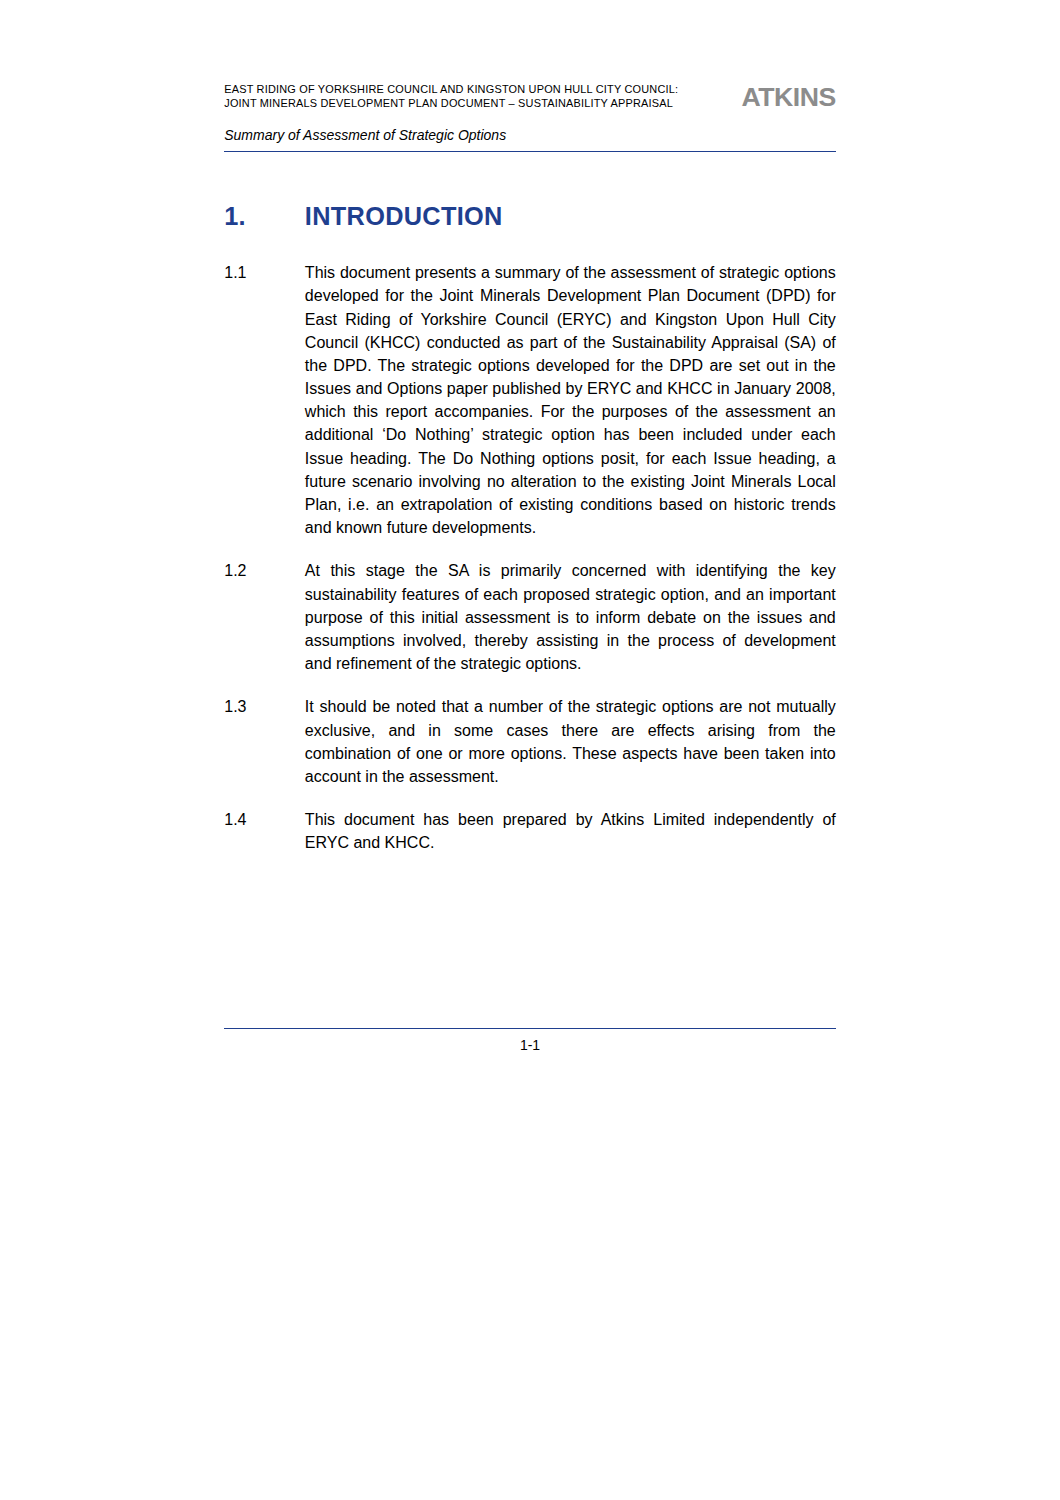East Riding of Yorkshire Council and Kingston Upon Hull City Council: Joint Minerals Development Plan Document – Sustainability Appraisal
ATKINS
Summary of Assessment of Strategic Options
1. INTRODUCTION
1.1
This document presents a summary of the assessment of strategic options developed for the Joint Minerals Development Plan Document (DPD) for East Riding of Yorkshire Council (ERYC) and Kingston Upon Hull City Council (KHCC) conducted as part of the Sustainability Appraisal (SA) of the DPD. The strategic options developed for the DPD are set out in the Issues and Options paper published by ERYC and KHCC in January 2008, which this report accompanies. For the purposes of the assessment an additional ‘Do Nothing’ strategic option has been included under each Issue heading. The Do Nothing options posit, for each Issue heading, a future scenario involving no alteration to the existing Joint Minerals Local Plan, i.e. an extrapolation of existing conditions based on historic trends and known future developments.
1.2
At this stage the SA is primarily concerned with identifying the key sustainability features of each proposed strategic option, and an important purpose of this initial assessment is to inform debate on the issues and assumptions involved, thereby assisting in the process of development and refinement of the strategic options.
1.3
It should be noted that a number of the strategic options are not mutually exclusive, and in some cases there are effects arising from the combination of one or more options. These aspects have been taken into account in the assessment.
1.4
This document has been prepared by Atkins Limited independently of ERYC and KHCC.
1-1